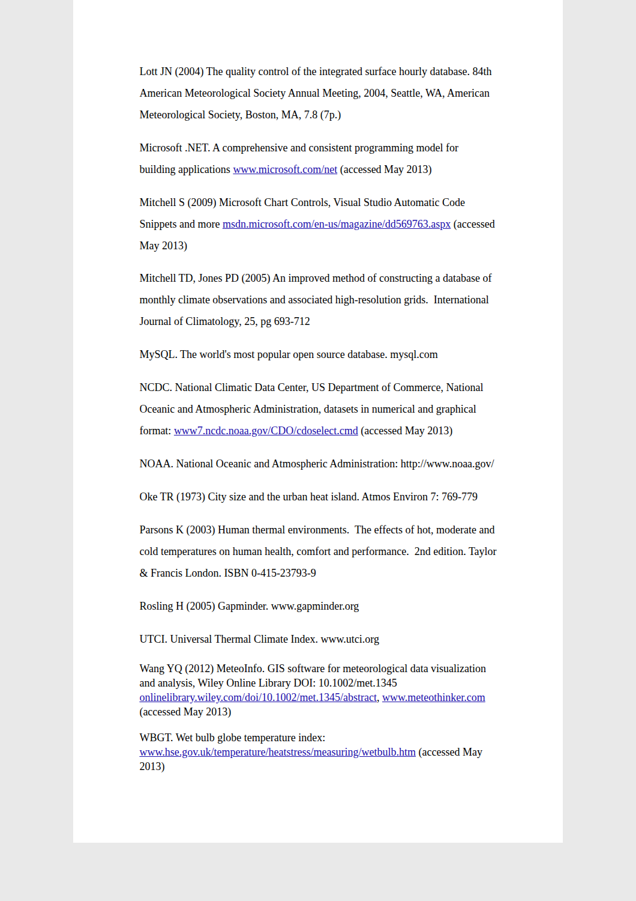Lott JN (2004) The quality control of the integrated surface hourly database. 84th American Meteorological Society Annual Meeting, 2004, Seattle, WA, American Meteorological Society, Boston, MA, 7.8 (7p.)
Microsoft .NET. A comprehensive and consistent programming model for building applications www.microsoft.com/net (accessed May 2013)
Mitchell S (2009) Microsoft Chart Controls, Visual Studio Automatic Code Snippets and more msdn.microsoft.com/en-us/magazine/dd569763.aspx (accessed May 2013)
Mitchell TD, Jones PD (2005) An improved method of constructing a database of monthly climate observations and associated high-resolution grids. International Journal of Climatology, 25, pg 693-712
MySQL. The world's most popular open source database. mysql.com
NCDC. National Climatic Data Center, US Department of Commerce, National Oceanic and Atmospheric Administration, datasets in numerical and graphical format: www7.ncdc.noaa.gov/CDO/cdoselect.cmd (accessed May 2013)
NOAA. National Oceanic and Atmospheric Administration: http://www.noaa.gov/
Oke TR (1973) City size and the urban heat island. Atmos Environ 7: 769-779
Parsons K (2003) Human thermal environments. The effects of hot, moderate and cold temperatures on human health, comfort and performance. 2nd edition. Taylor & Francis London. ISBN 0-415-23793-9
Rosling H (2005) Gapminder. www.gapminder.org
UTCI. Universal Thermal Climate Index. www.utci.org
Wang YQ (2012) MeteoInfo. GIS software for meteorological data visualization and analysis, Wiley Online Library DOI: 10.1002/met.1345
onlinelibrary.wiley.com/doi/10.1002/met.1345/abstract, www.meteothinker.com (accessed May 2013)
WBGT. Wet bulb globe temperature index:
www.hse.gov.uk/temperature/heatstress/measuring/wetbulb.htm (accessed May 2013)